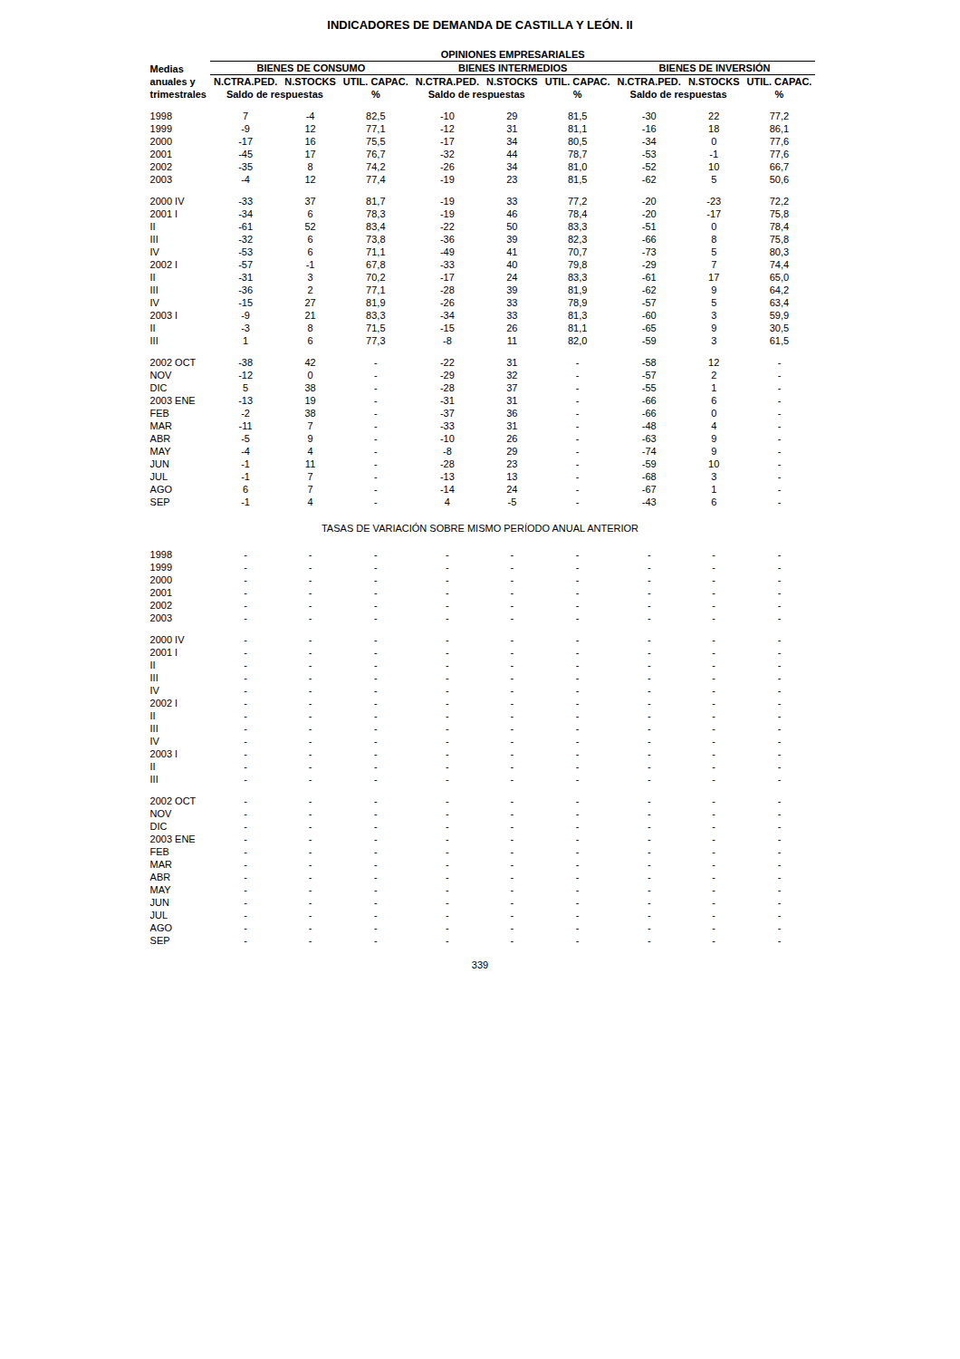INDICADORES DE DEMANDA DE CASTILLA Y LEÓN. II
| Medias | OPINIONES EMPRESARIALES |
| --- | --- |
| BIENES DE CONSUMO | BIENES INTERMEDIOS | BIENES DE INVERSIÓN |
| anuales y | N.CTRA.PED. | N.STOCKS | UTIL. CAPAC. | N.CTRA.PED. | N.STOCKS | UTIL. CAPAC. | N.CTRA.PED. | N.STOCKS | UTIL. CAPAC. |
| trimestrales | Saldo de respuestas | % | Saldo de respuestas | % | Saldo de respuestas | % |
| 1998 | 7 | -4 | 82,5 | -10 | 29 | 81,5 | -30 | 22 | 77,2 |
| 1999 | -9 | 12 | 77,1 | -12 | 31 | 81,1 | -16 | 18 | 86,1 |
| 2000 | -17 | 16 | 75,5 | -17 | 34 | 80,5 | -34 | 0 | 77,6 |
| 2001 | -45 | 17 | 76,7 | -32 | 44 | 78,7 | -53 | -1 | 77,6 |
| 2002 | -35 | 8 | 74,2 | -26 | 34 | 81,0 | -52 | 10 | 66,7 |
| 2003 | -4 | 12 | 77,4 | -19 | 23 | 81,5 | -62 | 5 | 50,6 |
| 2000 IV | -33 | 37 | 81,7 | -19 | 33 | 77,2 | -20 | -23 | 72,2 |
| 2001 I | -34 | 6 | 78,3 | -19 | 46 | 78,4 | -20 | -17 | 75,8 |
| II | -61 | 52 | 83,4 | -22 | 50 | 83,3 | -51 | 0 | 78,4 |
| III | -32 | 6 | 73,8 | -36 | 39 | 82,3 | -66 | 8 | 75,8 |
| IV | -53 | 6 | 71,1 | -49 | 41 | 70,7 | -73 | 5 | 80,3 |
| 2002 I | -57 | -1 | 67,8 | -33 | 40 | 79,8 | -29 | 7 | 74,4 |
| II | -31 | 3 | 70,2 | -17 | 24 | 83,3 | -61 | 17 | 65,0 |
| III | -36 | 2 | 77,1 | -28 | 39 | 81,9 | -62 | 9 | 64,2 |
| IV | -15 | 27 | 81,9 | -26 | 33 | 78,9 | -57 | 5 | 63,4 |
| 2003 I | -9 | 21 | 83,3 | -34 | 33 | 81,3 | -60 | 3 | 59,9 |
| II | -3 | 8 | 71,5 | -15 | 26 | 81,1 | -65 | 9 | 30,5 |
| III | 1 | 6 | 77,3 | -8 | 11 | 82,0 | -59 | 3 | 61,5 |
| 2002 OCT | -38 | 42 | - | -22 | 31 | - | -58 | 12 | - |
| NOV | -12 | 0 | - | -29 | 32 | - | -57 | 2 | - |
| DIC | 5 | 38 | - | -28 | 37 | - | -55 | 1 | - |
| 2003 ENE | -13 | 19 | - | -31 | 31 | - | -66 | 6 | - |
| FEB | -2 | 38 | - | -37 | 36 | - | -66 | 0 | - |
| MAR | -11 | 7 | - | -33 | 31 | - | -48 | 4 | - |
| ABR | -5 | 9 | - | -10 | 26 | - | -63 | 9 | - |
| MAY | -4 | 4 | - | -8 | 29 | - | -74 | 9 | - |
| JUN | -1 | 11 | - | -28 | 23 | - | -59 | 10 | - |
| JUL | -1 | 7 | - | -13 | 13 | - | -68 | 3 | - |
| AGO | 6 | 7 | - | -14 | 24 | - | -67 | 1 | - |
| SEP | -1 | 4 | - | 4 | -5 | - | -43 | 6 | - |
| TASAS DE VARIACIÓN SOBRE MISMO PERÍODO ANUAL ANTERIOR |
| 1998 | - | - | - | - | - | - | - | - | - |
| 1999 | - | - | - | - | - | - | - | - | - |
| 2000 | - | - | - | - | - | - | - | - | - |
| 2001 | - | - | - | - | - | - | - | - | - |
| 2002 | - | - | - | - | - | - | - | - | - |
| 2003 | - | - | - | - | - | - | - | - | - |
| 2000 IV | - | - | - | - | - | - | - | - | - |
| 2001 I | - | - | - | - | - | - | - | - | - |
| II | - | - | - | - | - | - | - | - | - |
| III | - | - | - | - | - | - | - | - | - |
| IV | - | - | - | - | - | - | - | - | - |
| 2002 I | - | - | - | - | - | - | - | - | - |
| II | - | - | - | - | - | - | - | - | - |
| III | - | - | - | - | - | - | - | - | - |
| IV | - | - | - | - | - | - | - | - | - |
| 2003 I | - | - | - | - | - | - | - | - | - |
| II | - | - | - | - | - | - | - | - | - |
| III | - | - | - | - | - | - | - | - | - |
| 2002 OCT | - | - | - | - | - | - | - | - | - |
| NOV | - | - | - | - | - | - | - | - | - |
| DIC | - | - | - | - | - | - | - | - | - |
| 2003 ENE | - | - | - | - | - | - | - | - | - |
| FEB | - | - | - | - | - | - | - | - | - |
| MAR | - | - | - | - | - | - | - | - | - |
| ABR | - | - | - | - | - | - | - | - | - |
| MAY | - | - | - | - | - | - | - | - | - |
| JUN | - | - | - | - | - | - | - | - | - |
| JUL | - | - | - | - | - | - | - | - | - |
| AGO | - | - | - | - | - | - | - | - | - |
| SEP | - | - | - | - | - | - | - | - | - |
339